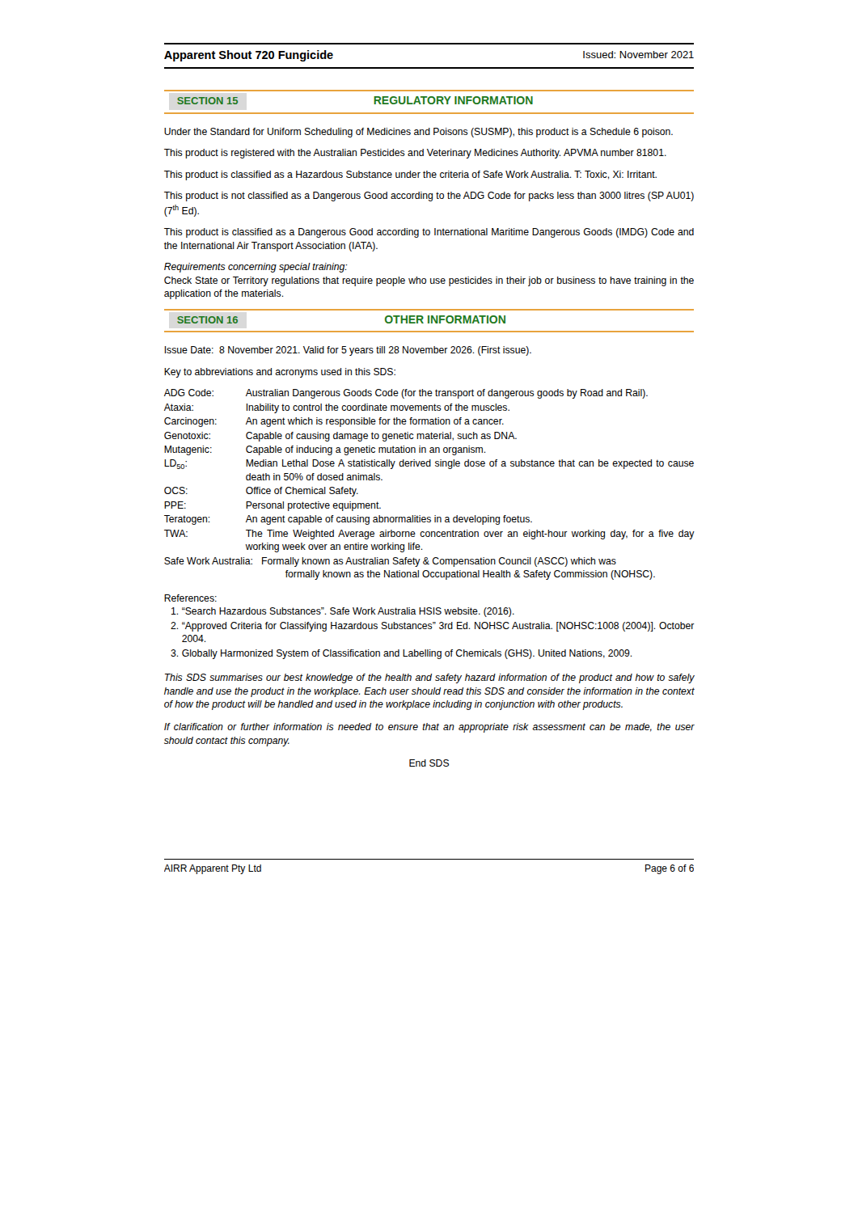Apparent Shout 720 Fungicide
Issued: November 2021
SECTION 15 REGULATORY INFORMATION
Under the Standard for Uniform Scheduling of Medicines and Poisons (SUSMP), this product is a Schedule 6 poison.
This product is registered with the Australian Pesticides and Veterinary Medicines Authority. APVMA number 81801.
This product is classified as a Hazardous Substance under the criteria of Safe Work Australia. T: Toxic, Xi: Irritant.
This product is not classified as a Dangerous Good according to the ADG Code for packs less than 3000 litres (SP AU01) (7th Ed).
This product is classified as a Dangerous Good according to International Maritime Dangerous Goods (IMDG) Code and the International Air Transport Association (IATA).
Requirements concerning special training:
Check State or Territory regulations that require people who use pesticides in their job or business to have training in the application of the materials.
SECTION 16 OTHER INFORMATION
Issue Date: 8 November 2021. Valid for 5 years till 28 November 2026. (First issue).
Key to abbreviations and acronyms used in this SDS:
| ADG Code: | Australian Dangerous Goods Code (for the transport of dangerous goods by Road and Rail). |
| Ataxia: | Inability to control the coordinate movements of the muscles. |
| Carcinogen: | An agent which is responsible for the formation of a cancer. |
| Genotoxic: | Capable of causing damage to genetic material, such as DNA. |
| Mutagenic: | Capable of inducing a genetic mutation in an organism. |
| LD 50 : | Median Lethal Dose A statistically derived single dose of a substance that can be expected to cause death in 50% of dosed animals. |
| OCS: | Office of Chemical Safety. |
| PPE: | Personal protective equipment. |
| Teratogen: | An agent capable of causing abnormalities in a developing foetus. |
| TWA: | The Time Weighted Average airborne concentration over an eight-hour working day, for a five day working week over an entire working life. |
| Safe Work Australia: Formally known as Australian Safety & Compensation Council (ASCC) which was formally known as the National Occupational Health & Safety Commission (NOHSC). |
References:
“Search Hazardous Substances”. Safe Work Australia HSIS website. (2016).
“Approved Criteria for Classifying Hazardous Substances” 3rd Ed. NOHSC Australia. [NOHSC:1008 (2004)]. October 2004.
Globally Harmonized System of Classification and Labelling of Chemicals (GHS). United Nations, 2009.
This SDS summarises our best knowledge of the health and safety hazard information of the product and how to safely handle and use the product in the workplace. Each user should read this SDS and consider the information in the context of how the product will be handled and used in the workplace including in conjunction with other products.
If clarification or further information is needed to ensure that an appropriate risk assessment can be made, the user should contact this company.
End SDS
AIRR Apparent Pty Ltd Page 6 of 6